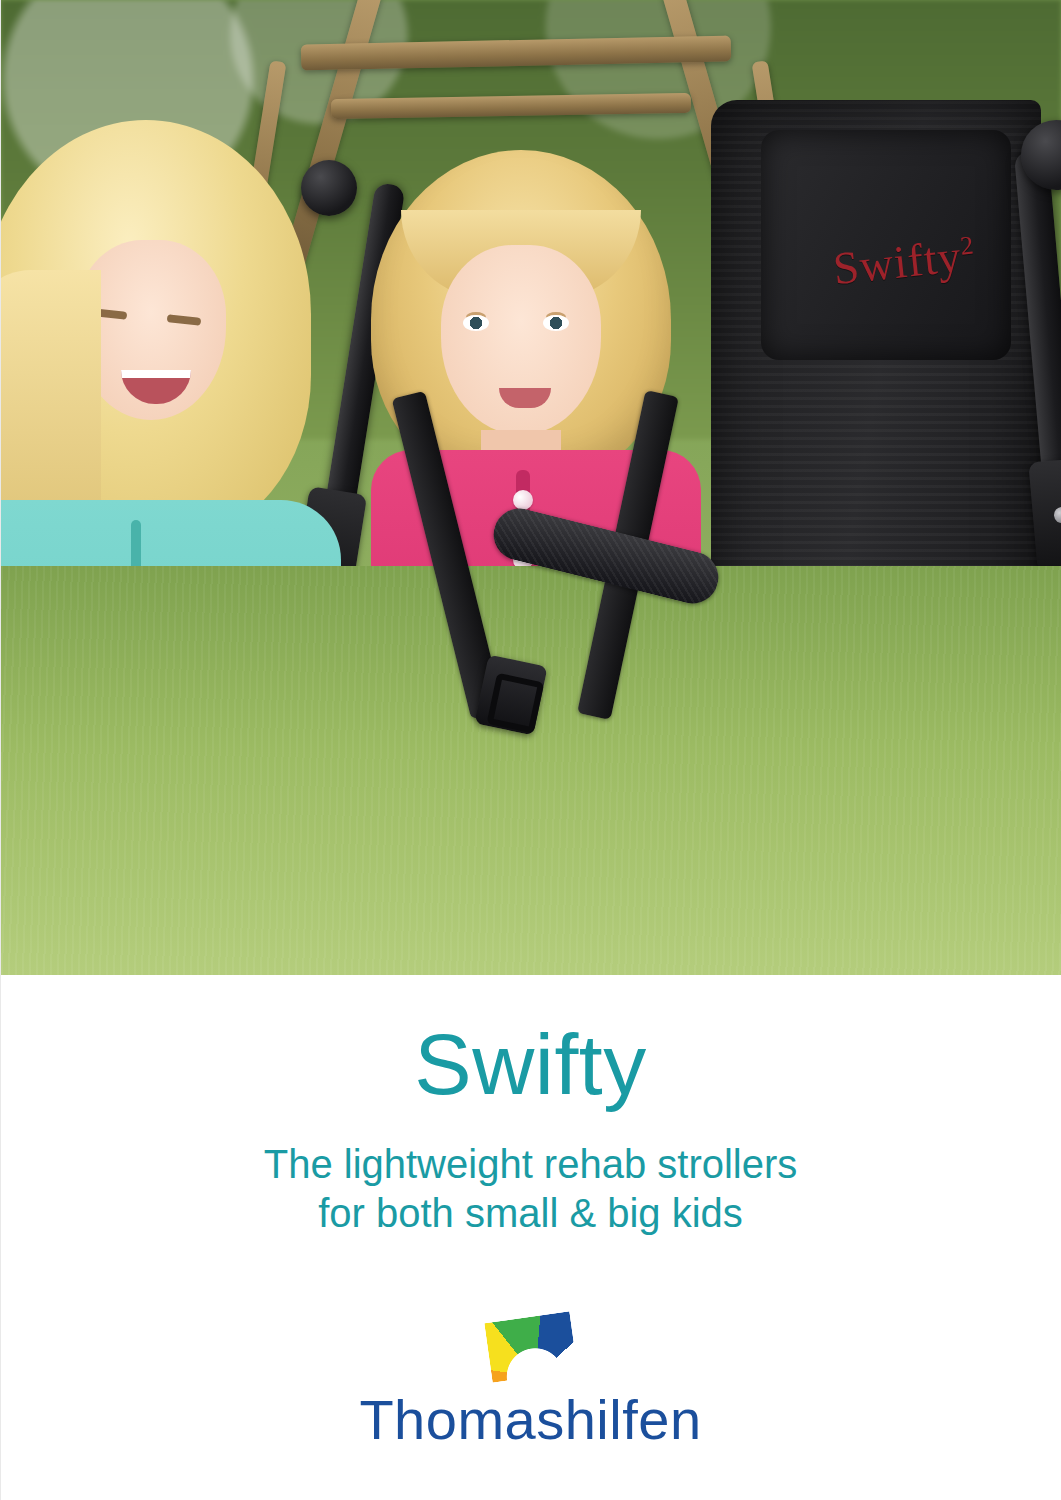Swifty2
NEW size 2
Swifty
The lightweight rehab strollers
for both small & big kids
Thomashilfen